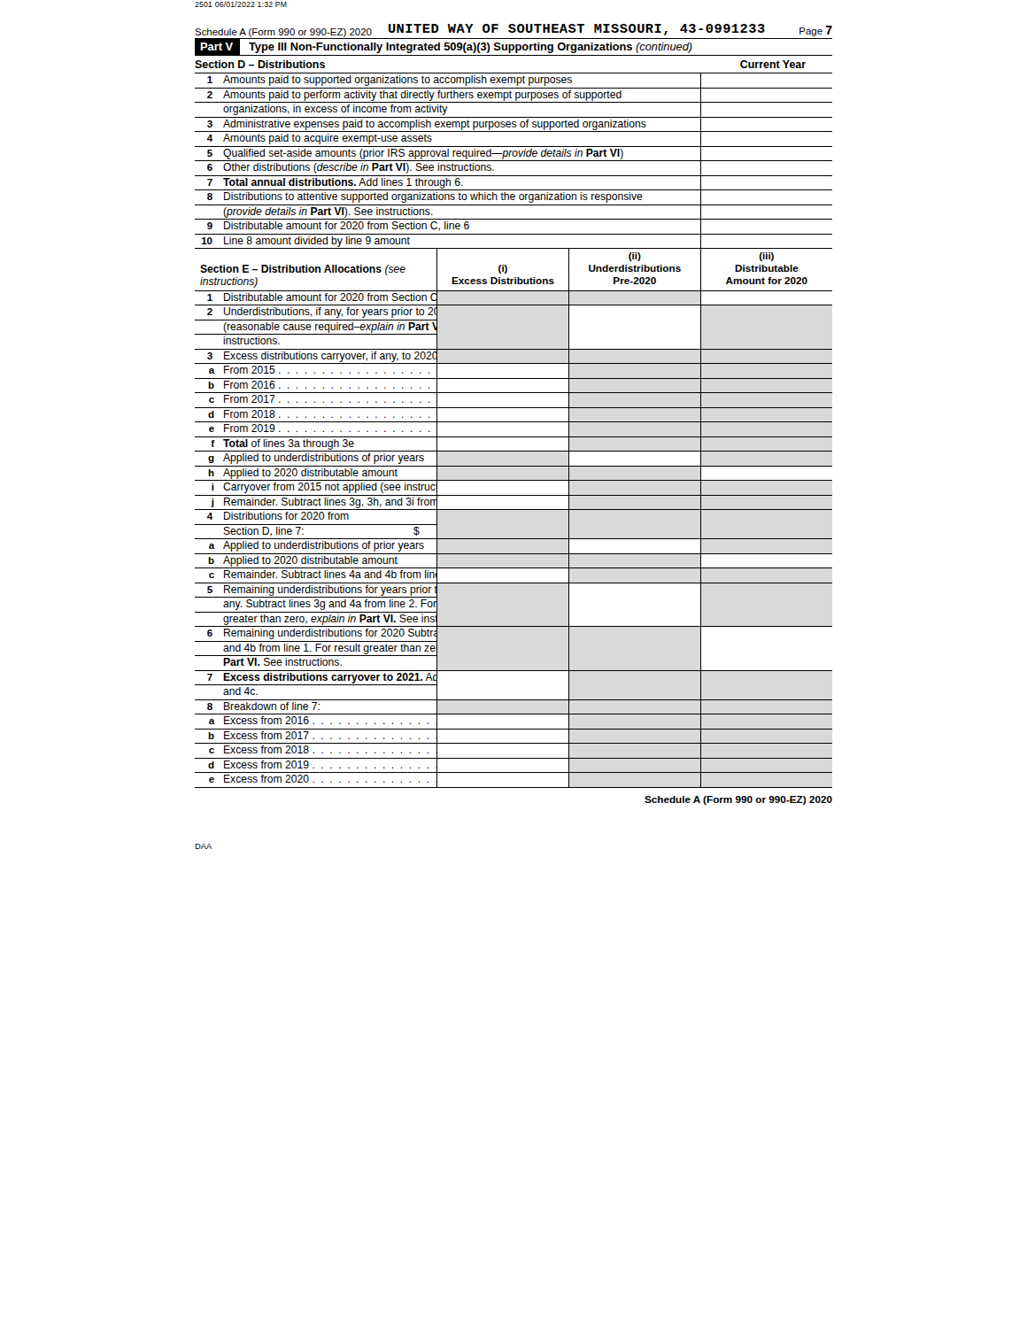2501 06/01/2022 1:32 PM
Schedule A (Form 990 or 990-EZ) 2020
UNITED WAY OF SOUTHEAST MISSOURI, 43-0991233
Page 7
Part V
Type III Non-Functionally Integrated 509(a)(3) Supporting Organizations (continued)
Section D – Distributions
Current Year
| 1 | Amounts paid to supported organizations to accomplish exempt purposes | |
| 2 | Amounts paid to perform activity that directly furthers exempt purposes of supported | |
| | organizations, in excess of income from activity | |
| 3 | Administrative expenses paid to accomplish exempt purposes of supported organizations | |
| 4 | Amounts paid to acquire exempt-use assets | |
| 5 | Qualified set-aside amounts (prior IRS approval required— provide details in Part VI ) | |
| 6 | Other distributions ( describe in Part VI ). See instructions. | |
| 7 | Total annual distributions. Add lines 1 through 6. | |
| 8 | Distributions to attentive supported organizations to which the organization is responsive | |
| | ( provide details in Part VI ). See instructions. | |
| 9 | Distributable amount for 2020 from Section C, line 6 | |
| 10 | Line 8 amount divided by line 9 amount | |
| Section E – Distribution Allocations (see instructions) | (i) Excess Distributions | (ii) Underdistributions Pre-2020 | (iii) Distributable Amount for 2020 |
| 1 | Distributable amount for 2020 from Section C, line 6 | | | |
| 2 | Underdistributions, if any, for years prior to 2020 | | | |
| | (reasonable cause required– explain in Part VI ). See |
| | instructions. |
| 3 | Excess distributions carryover, if any, to 2020 | | | |
| a | From 2015 . . . . . . . . . . . . . . . . . . . . . . . . . . . . . . . | | | |
| b | From 2016 . . . . . . . . . . . . . . . . . . . . . . . . . . . . . . . | | | |
| c | From 2017 . . . . . . . . . . . . . . . . . . . . . . . . . . . . . . . | | | |
| d | From 2018 . . . . . . . . . . . . . . . . . . . . . . . . . . . . . . . | | | |
| e | From 2019 . . . . . . . . . . . . . . . . . . . . . . . . . . . . . . . | | | |
| f | Total of lines 3a through 3e | | | |
| g | Applied to underdistributions of prior years | | | |
| h | Applied to 2020 distributable amount | | | |
| i | Carryover from 2015 not applied (see instructions) | | | |
| j | Remainder. Subtract lines 3g, 3h, and 3i from line 3f. | | | |
| 4 | Distributions for 2020 from | | | |
| | Section D, line 7: $ |
| a | Applied to underdistributions of prior years | | | |
| b | Applied to 2020 distributable amount | | | |
| c | Remainder. Subtract lines 4a and 4b from line 4. | | | |
| 5 | Remaining underdistributions for years prior to 2020, if | | | |
| | any. Subtract lines 3g and 4a from line 2. For result |
| | greater than zero, explain in Part VI. See instructions. |
| 6 | Remaining underdistributions for 2020 Subtract lines 3h | | | |
| | and 4b from line 1. For result greater than zero, explain in |
| | Part VI. See instructions. |
| 7 | Excess distributions carryover to 2021. Add lines 3j | | | |
| | and 4c. |
| 8 | Breakdown of line 7: | | | |
| a | Excess from 2016 . . . . . . . . . . . . . . . . . . . . . . | | | |
| b | Excess from 2017 . . . . . . . . . . . . . . . . . . . . . . | | | |
| c | Excess from 2018 . . . . . . . . . . . . . . . . . . . . . . | | | |
| d | Excess from 2019 . . . . . . . . . . . . . . . . . . . . . . | | | |
| e | Excess from 2020 . . . . . . . . . . . . . . . . . . . . . . | | | |
Schedule A (Form 990 or 990-EZ) 2020
DAA